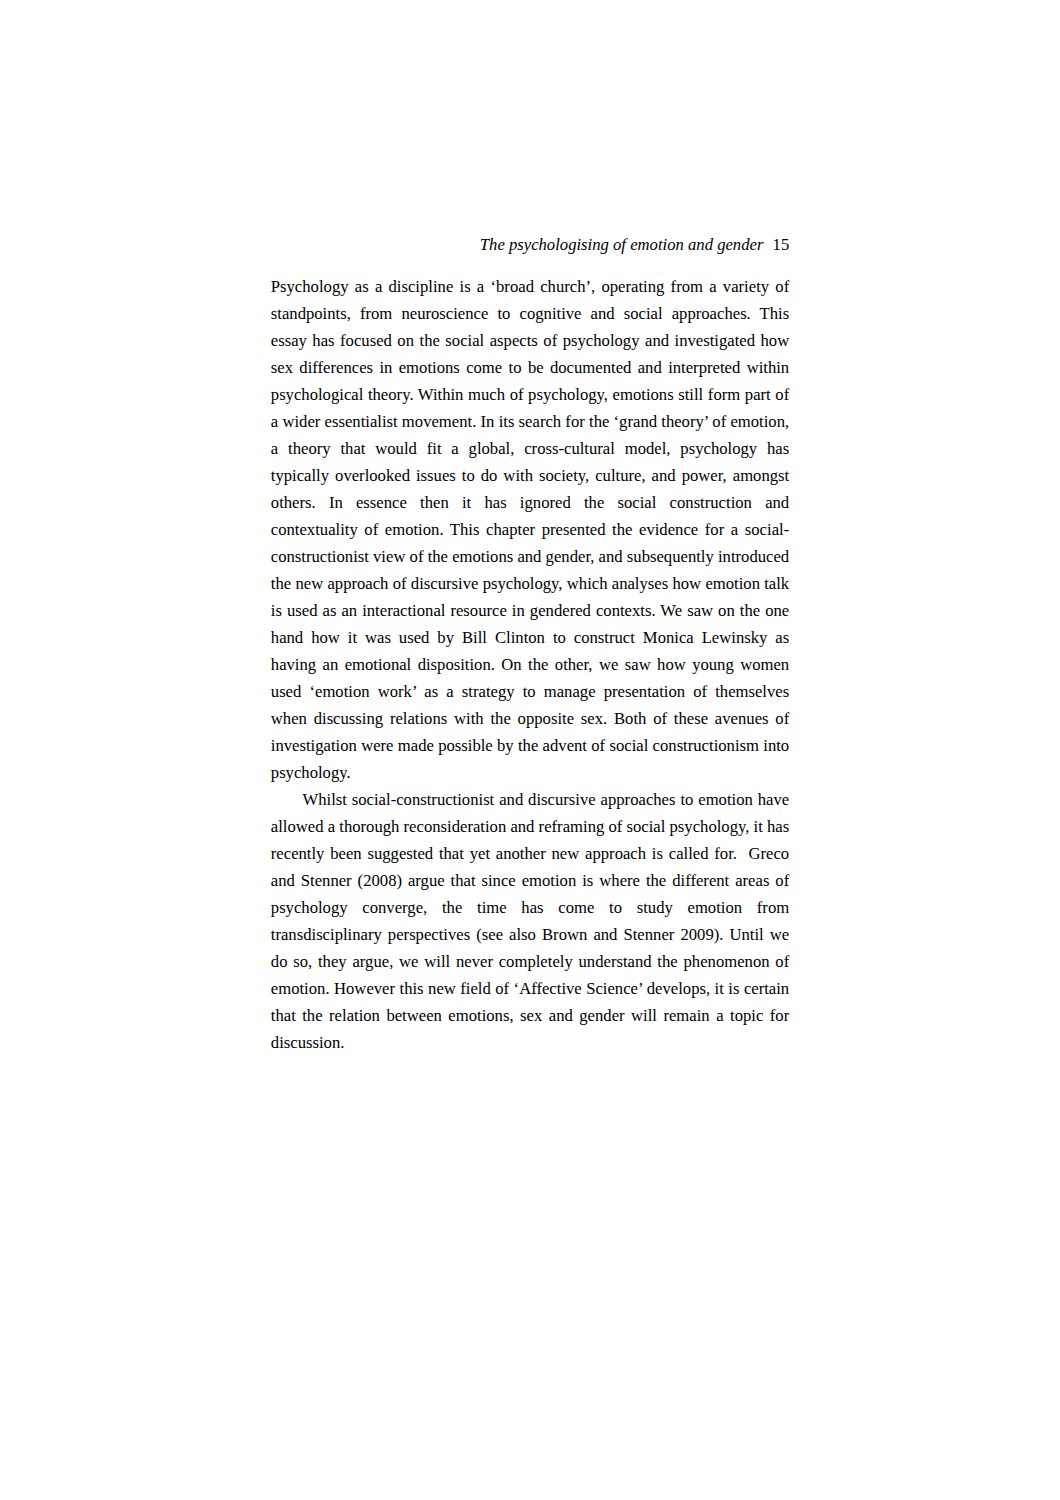The psychologising of emotion and gender 15
Psychology as a discipline is a ‘broad church’, operating from a variety of standpoints, from neuroscience to cognitive and social approaches. This essay has focused on the social aspects of psychology and investigated how sex differences in emotions come to be documented and interpreted within psychological theory. Within much of psychology, emotions still form part of a wider essentialist movement. In its search for the ‘grand theory’ of emotion, a theory that would fit a global, cross-cultural model, psychology has typically overlooked issues to do with society, culture, and power, amongst others. In essence then it has ignored the social construction and contextuality of emotion. This chapter presented the evidence for a social-constructionist view of the emotions and gender, and subsequently introduced the new approach of discursive psychology, which analyses how emotion talk is used as an interactional resource in gendered contexts. We saw on the one hand how it was used by Bill Clinton to construct Monica Lewinsky as having an emotional disposition. On the other, we saw how young women used ‘emotion work’ as a strategy to manage presentation of themselves when discussing relations with the opposite sex. Both of these avenues of investigation were made possible by the advent of social constructionism into psychology.
Whilst social-constructionist and discursive approaches to emotion have allowed a thorough reconsideration and reframing of social psychology, it has recently been suggested that yet another new approach is called for. Greco and Stenner (2008) argue that since emotion is where the different areas of psychology converge, the time has come to study emotion from transdisciplinary perspectives (see also Brown and Stenner 2009). Until we do so, they argue, we will never completely understand the phenomenon of emotion. However this new field of ‘Affective Science’ develops, it is certain that the relation between emotions, sex and gender will remain a topic for discussion.